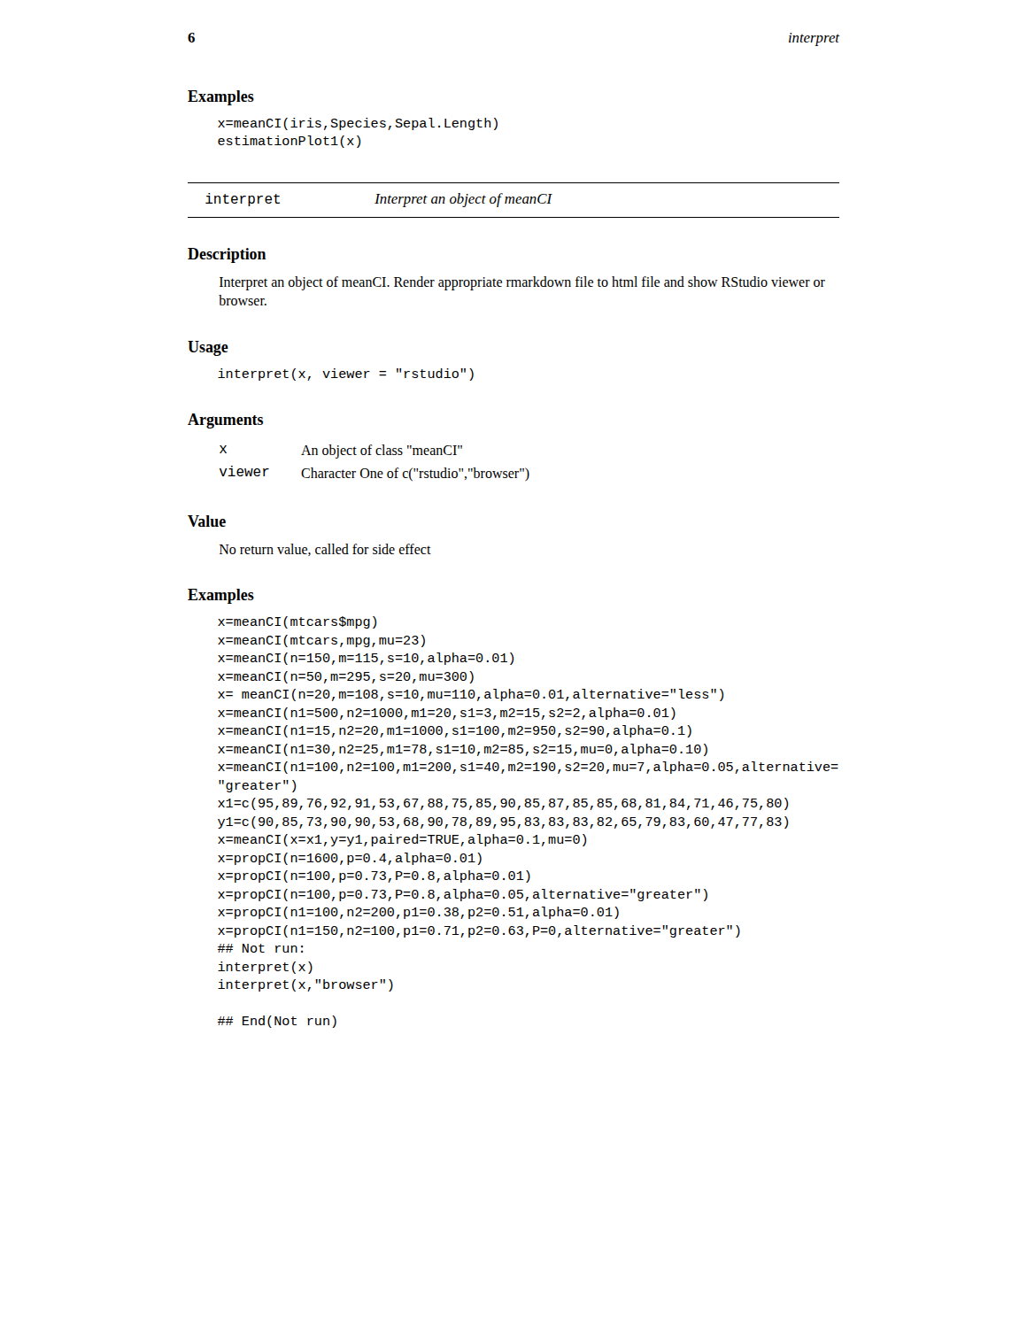6 interpret
Examples
x=meanCI(iris,Species,Sepal.Length)
estimationPlot1(x)
interpret Interpret an object of meanCI
Description
Interpret an object of meanCI. Render appropriate rmarkdown file to html file and show RStudio viewer or browser.
Usage
interpret(x, viewer = "rstudio")
Arguments
| x | An object of class "meanCI" |
| viewer | Character One of c("rstudio","browser") |
Value
No return value, called for side effect
Examples
x=meanCI(mtcars$mpg)
x=meanCI(mtcars,mpg,mu=23)
x=meanCI(n=150,m=115,s=10,alpha=0.01)
x=meanCI(n=50,m=295,s=20,mu=300)
x= meanCI(n=20,m=108,s=10,mu=110,alpha=0.01,alternative="less")
x=meanCI(n1=500,n2=1000,m1=20,s1=3,m2=15,s2=2,alpha=0.01)
x=meanCI(n1=15,n2=20,m1=1000,s1=100,m2=950,s2=90,alpha=0.1)
x=meanCI(n1=30,n2=25,m1=78,s1=10,m2=85,s2=15,mu=0,alpha=0.10)
x=meanCI(n1=100,n2=100,m1=200,s1=40,m2=190,s2=20,mu=7,alpha=0.05,alternative="greater")
x1=c(95,89,76,92,91,53,67,88,75,85,90,85,87,85,85,68,81,84,71,46,75,80)
y1=c(90,85,73,90,90,53,68,90,78,89,95,83,83,83,82,65,79,83,60,47,77,83)
x=meanCI(x=x1,y=y1,paired=TRUE,alpha=0.1,mu=0)
x=propCI(n=1600,p=0.4,alpha=0.01)
x=propCI(n=100,p=0.73,P=0.8,alpha=0.01)
x=propCI(n=100,p=0.73,P=0.8,alpha=0.05,alternative="greater")
x=propCI(n1=100,n2=200,p1=0.38,p2=0.51,alpha=0.01)
x=propCI(n1=150,n2=100,p1=0.71,p2=0.63,P=0,alternative="greater")
## Not run:
interpret(x)
interpret(x,"browser")

## End(Not run)